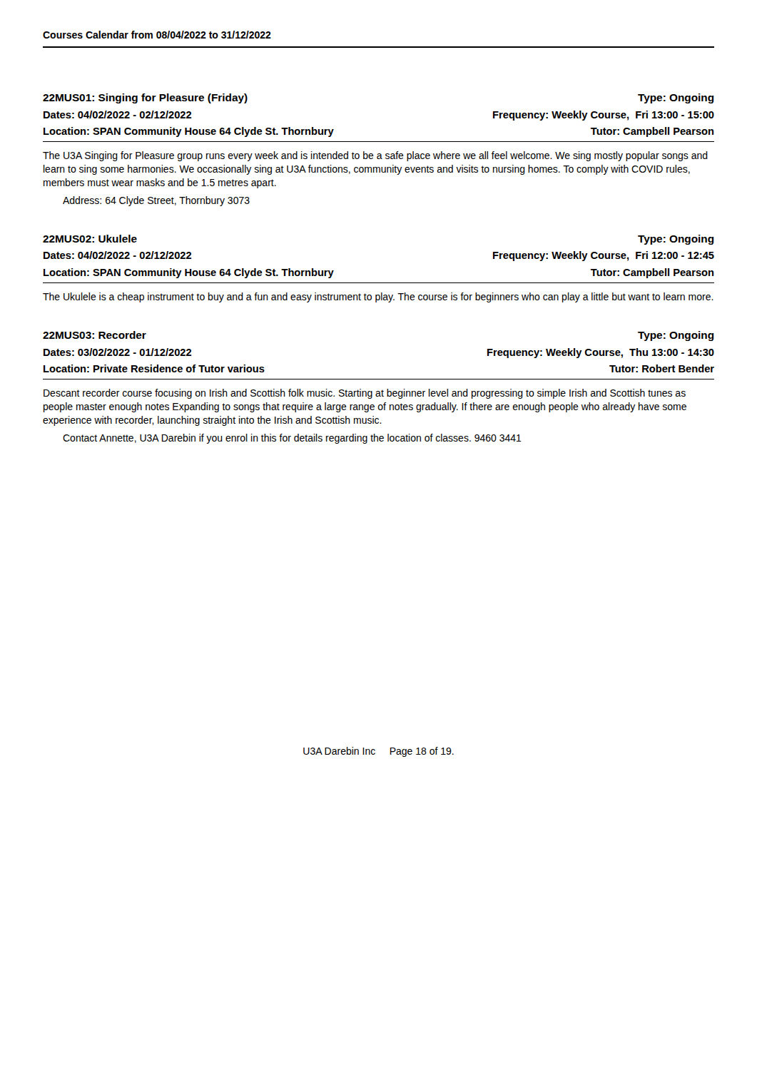Courses Calendar from 08/04/2022 to 31/12/2022
22MUS01: Singing for Pleasure (Friday) Type: Ongoing
Dates: 04/02/2022 - 02/12/2022 Frequency: Weekly Course, Fri 13:00 - 15:00
Location: SPAN Community House 64 Clyde St. Thornbury Tutor: Campbell Pearson
The U3A Singing for Pleasure group runs every week and is intended to be a safe place where we all feel welcome. We sing mostly popular songs and learn to sing some harmonies. We occasionally sing at U3A functions, community events and visits to nursing homes. To comply with COVID rules, members must wear masks and be 1.5 metres apart.
Address: 64 Clyde Street, Thornbury 3073
22MUS02: Ukulele Type: Ongoing
Dates: 04/02/2022 - 02/12/2022 Frequency: Weekly Course, Fri 12:00 - 12:45
Location: SPAN Community House 64 Clyde St. Thornbury Tutor: Campbell Pearson
The Ukulele is a cheap instrument to buy and a fun and easy instrument to play. The course is for beginners who can play a little but want to learn more.
22MUS03: Recorder Type: Ongoing
Dates: 03/02/2022 - 01/12/2022 Frequency: Weekly Course, Thu 13:00 - 14:30
Location: Private Residence of Tutor various Tutor: Robert Bender
Descant recorder course focusing on Irish and Scottish folk music. Starting at beginner level and progressing to simple Irish and Scottish tunes as people master enough notes Expanding to songs that require a large range of notes gradually. If there are enough people who already have some experience with recorder, launching straight into the Irish and Scottish music.
Contact Annette, U3A Darebin if you enrol in this for details regarding the location of classes. 9460 3441
U3A Darebin Inc Page 18 of 19.